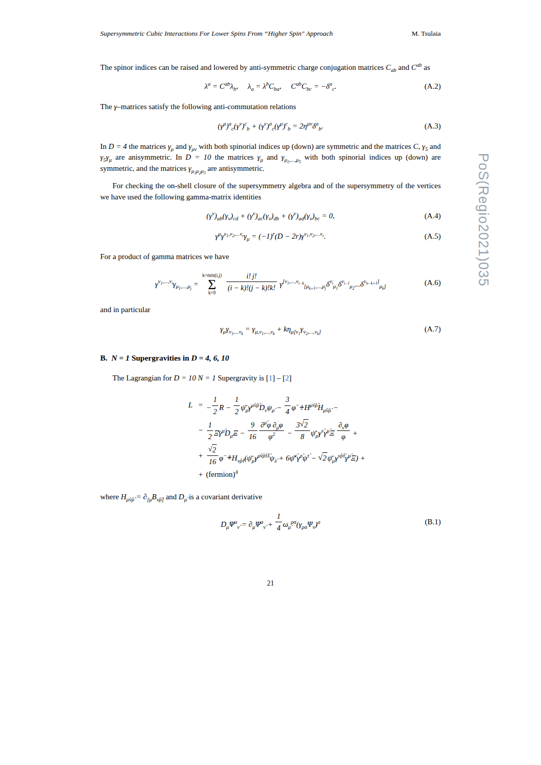PoS(Regio2021)035
Supersymmetric Cubic Interactions For Lower Spins From “Higher Spin" Approach M. Tsulaia
The spinor indices can be raised and lowered by anti-symmetric charge conjugation matrices Cab and Cab as
λa = Cabλb, λa = λbCba, CabCbc = −δac. (A.2)
The γ–matrices satisfy the following anti-commutation relations
(γμ)ac(γν)cb + (γν)ac(γμ)cb = 2ημνδab. (A.3)
In D = 4 the matrices γμ and γμν with both spinorial indices up (down) are symmetric and the matrices C, γ5 and γ5γμ are anisymmetric. In D = 10 the matrices γμ and γμ1,...,μ5 with both spinorial indices up (down) are symmetric, and the matrices γμ1μ2μ3 are antisymmetric.
For checking the on-shell closure of the supersymmetry algebra and of the supersymmetry of the vertices we have used the following gamma-matrix identities
(γν)ab(γν)cd + (γν)ac(γν)db + (γν)ad(γν)bc = 0, (A.4)
γμγν1,ν2,...νrγμ = (−1)r(D − 2r)γν1,ν2,...νr. (A.5)
For a product of gamma matrices we have
γν1,...,νiγμ1,...,μj = k=min(i,j) Σ k=0 i! j!(i − k)!(j − k)!k! γ[ν1,...,νi−k[μk+1,...,μjδνiμ1δνi−1μ2...δνn−k+1]μk] (A.6)
and in particular
γμγν1,...νk = γμ,ν1,...,νk + kημ[ν1γν2,...,νk] (A.7)
B. N = 1 Supergravities in D = 4, 6, 10
The Lagrangian for D = 10 N = 1 Supergravity is [1] – [2]
L = −12 R − 12ψ̄μ̂γμ̂ν̂ρ̂Dν̂ψρ̂ − 34φ−32Hμ̂ν̂ρ̂Hμ̂ν̂ρ̂ −
− 12 Ξ̄γμ̂Dμ̂Ξ − 916∂μ̂φ ∂μ̂φ φ2 − 328ψ̄μ̂γν̂γμ̂Ξ ∂ν̂φ φ +
+ 216φ−34Hν̂ρ̂τ̂(ψ̄μ̂γμ̂ν̂ρ̂τ̂λ̂ψλ̂ + 6ψ̄ν̂γρ̂ψτ̂ − 2ψ̄μ̂γν̂ρ̂τ̂γμ̂Ξ) +
+ (fermion)4
where Hμ̂ν̂ρ̂ = ∂[μ̂Bν̂ρ̂] and Dμ̂ is a covariant derivative
Dμ̂Ψaν̂ = ∂μ̂Ψaν̂ + 14ωμ̂ρσ(γρσΨν̂)a (B.1)
21